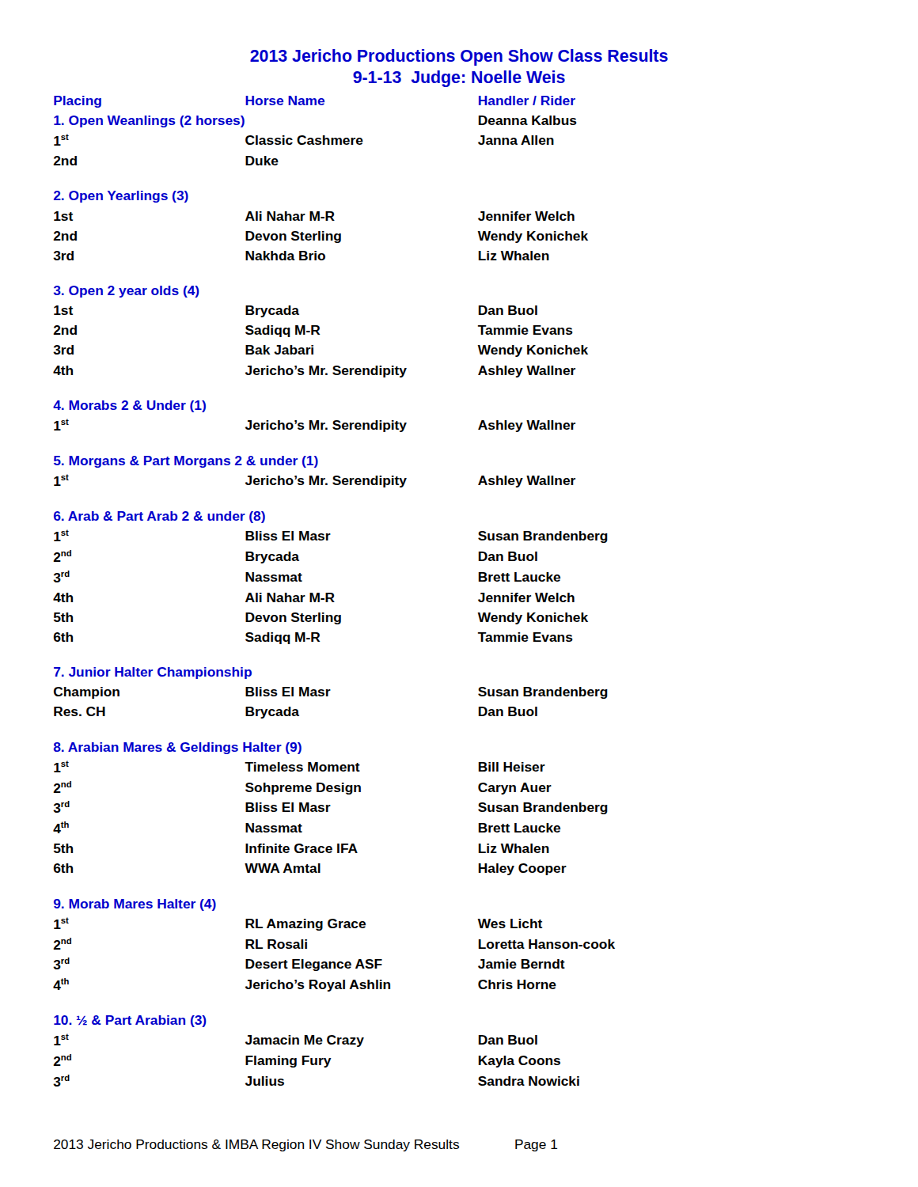2013 Jericho Productions Open Show Class Results
9-1-13 Judge: Noelle Weis
| Placing | Horse Name | Handler / Rider |
| 1. Open Weanlings (2 horses) | | Deanna Kalbus |
| 1 st | Classic Cashmere | Janna Allen |
| 2nd | Duke | |
| 2. Open Yearlings (3) |
| 1st | Ali Nahar M-R | Jennifer Welch |
| 2nd | Devon Sterling | Wendy Konichek |
| 3rd | Nakhda Brio | Liz Whalen |
| 3. Open 2 year olds (4) |
| 1st | Brycada | Dan Buol |
| 2nd | Sadiqq M-R | Tammie Evans |
| 3rd | Bak Jabari | Wendy Konichek |
| 4th | Jericho’s Mr. Serendipity | Ashley Wallner |
| 4. Morabs 2 & Under (1) |
| 1 st | Jericho’s Mr. Serendipity | Ashley Wallner |
| 5. Morgans & Part Morgans 2 & under (1) |
| 1 st | Jericho’s Mr. Serendipity | Ashley Wallner |
| 6. Arab & Part Arab 2 & under (8) |
| 1 st | Bliss El Masr | Susan Brandenberg |
| 2 nd | Brycada | Dan Buol |
| 3 rd | Nassmat | Brett Laucke |
| 4th | Ali Nahar M-R | Jennifer Welch |
| 5th | Devon Sterling | Wendy Konichek |
| 6th | Sadiqq M-R | Tammie Evans |
| 7. Junior Halter Championship |
| Champion | Bliss El Masr | Susan Brandenberg |
| Res. CH | Brycada | Dan Buol |
| 8. Arabian Mares & Geldings Halter (9) |
| 1 st | Timeless Moment | Bill Heiser |
| 2 nd | Sohpreme Design | Caryn Auer |
| 3 rd | Bliss El Masr | Susan Brandenberg |
| 4 th | Nassmat | Brett Laucke |
| 5th | Infinite Grace IFA | Liz Whalen |
| 6th | WWA Amtal | Haley Cooper |
| 9. Morab Mares Halter (4) |
| 1 st | RL Amazing Grace | Wes Licht |
| 2 nd | RL Rosali | Loretta Hanson-cook |
| 3 rd | Desert Elegance ASF | Jamie Berndt |
| 4 th | Jericho’s Royal Ashlin | Chris Horne |
| 10. ½ & Part Arabian (3) |
| 1 st | Jamacin Me Crazy | Dan Buol |
| 2 nd | Flaming Fury | Kayla Coons |
| 3 rd | Julius | Sandra Nowicki |
2013 Jericho Productions & IMBA Region IV Show Sunday ResultsPage 1